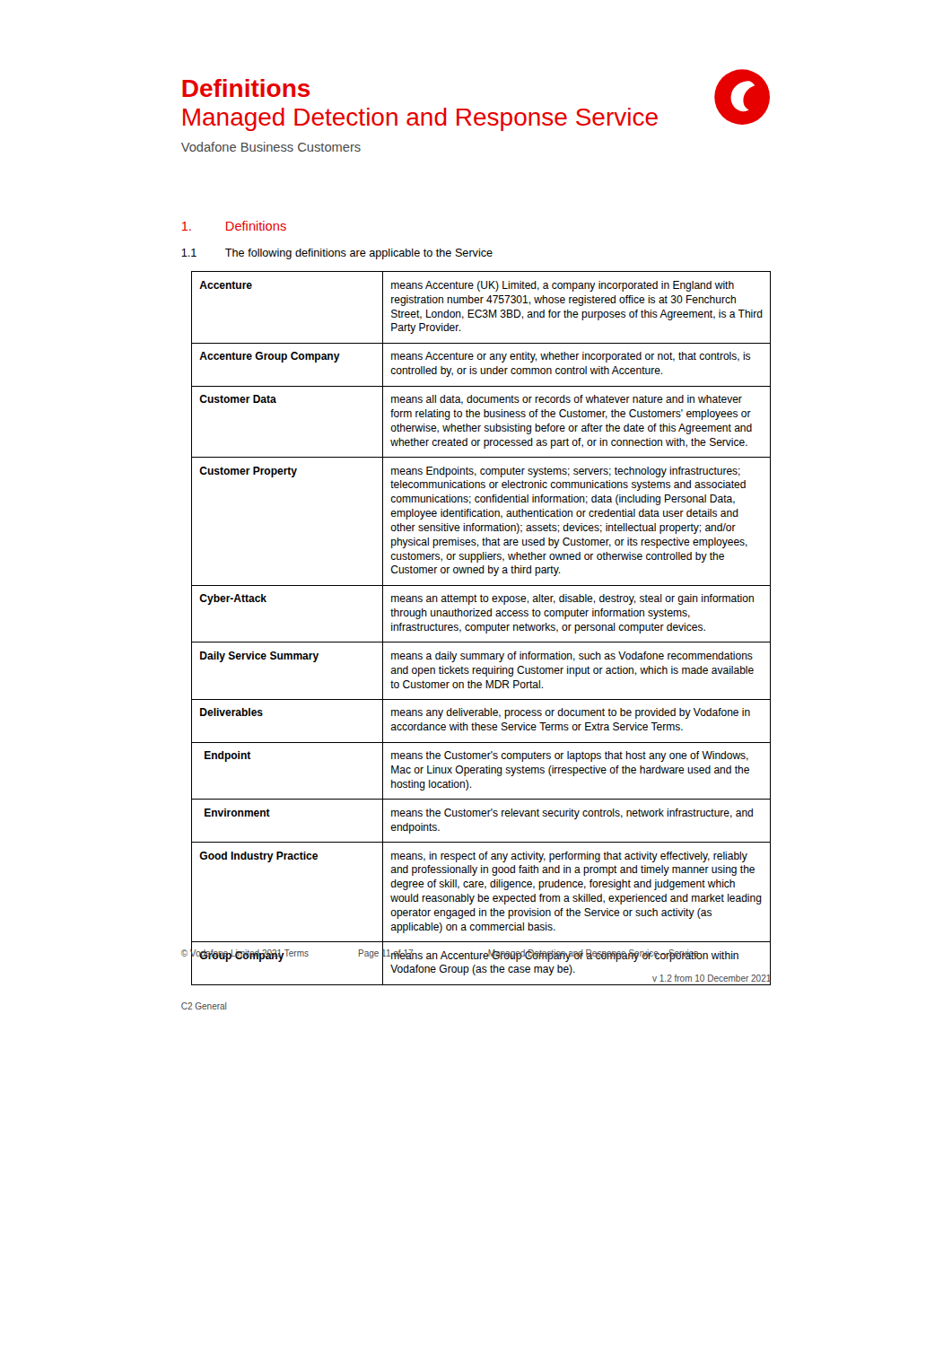Definitions
Managed Detection and Response Service
Vodafone Business Customers
1. Definitions
1.1 The following definitions are applicable to the Service
| Accenture | means Accenture (UK) Limited, a company incorporated in England with registration number 4757301, whose registered office is at 30 Fenchurch Street, London, EC3M 3BD, and for the purposes of this Agreement, is a Third Party Provider. |
| Accenture Group Company | means Accenture or any entity, whether incorporated or not, that controls, is controlled by, or is under common control with Accenture. |
| Customer Data | means all data, documents or records of whatever nature and in whatever form relating to the business of the Customer, the Customers' employees or otherwise, whether subsisting before or after the date of this Agreement and whether created or processed as part of, or in connection with, the Service. |
| Customer Property | means Endpoints, computer systems; servers; technology infrastructures; telecommunications or electronic communications systems and associated communications; confidential information; data (including Personal Data, employee identification, authentication or credential data user details and other sensitive information); assets; devices; intellectual property; and/or physical premises, that are used by Customer, or its respective employees, customers, or suppliers, whether owned or otherwise controlled by the Customer or owned by a third party. |
| Cyber-Attack | means an attempt to expose, alter, disable, destroy, steal or gain information through unauthorized access to computer information systems, infrastructures, computer networks, or personal computer devices. |
| Daily Service Summary | means a daily summary of information, such as Vodafone recommendations and open tickets requiring Customer input or action, which is made available to Customer on the MDR Portal. |
| Deliverables | means any deliverable, process or document to be provided by Vodafone in accordance with these Service Terms or Extra Service Terms. |
| Endpoint | means the Customer's computers or laptops that host any one of Windows, Mac or Linux Operating systems (irrespective of the hardware used and the hosting location). |
| Environment | means the Customer's relevant security controls, network infrastructure, and endpoints. |
| Good Industry Practice | means, in respect of any activity, performing that activity effectively, reliably and professionally in good faith and in a prompt and timely manner using the degree of skill, care, diligence, prudence, foresight and judgement which would reasonably be expected from a skilled, experienced and market leading operator engaged in the provision of the Service or such activity (as applicable) on a commercial basis. |
| Group Company | means an Accenture Group Company or a company or corporation within Vodafone Group (as the case may be). |
© Vodafone Limited 2021 Terms
Page 11 of 17
Managed Detection and Response Service – Service
v 1.2 from 10 December 2021
C2 General